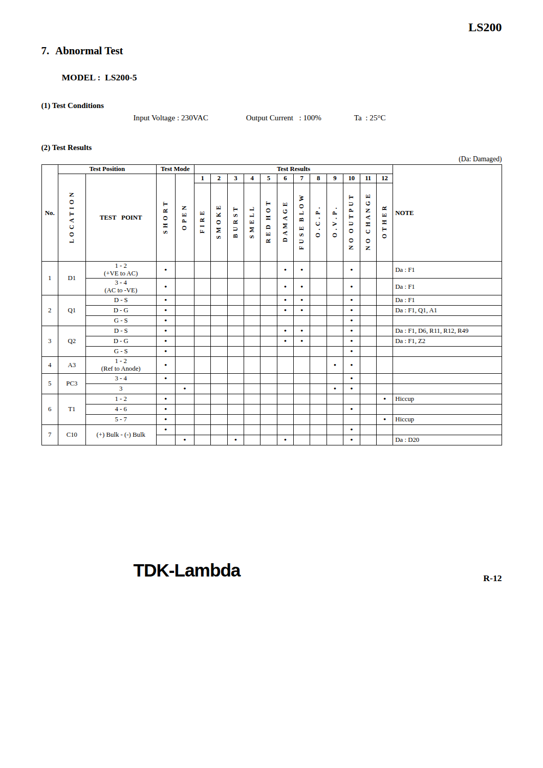LS200
7. Abnormal Test
MODEL : LS200-5
(1) Test Conditions
Input Voltage : 230VAC Output Current : 100% Ta : 25°C
(2) Test Results
(Da: Damaged)
| No. | Test Position | Test Mode | Test Results | NOTE |
| --- | --- | --- | --- | --- |
| L O C A T I O N | TEST POINT | S H O R T | O P E N | 1 | 2 | 3 | 4 | 5 | 6 | 7 | 8 | 9 | 10 | 11 | 12 |
| F I R E | S M O K E | B U R S T | S M E L L | R E D H O T | D A M A G E | F U S E B L O W | O . C . P . | O . V . P . | N O O U T P U T | N O C H A N G E | O T H E R |
| 1 | D1 | 1 - 2 (+VE to AC) | • | | | | | | | • | • | | | • | | | Da : F1 |
| 3 - 4 (AC to -VE) | • | | | | | | | • | • | | | • | | | Da : F1 |
| 2 | Q1 | D - S | • | | | | | | | • | • | | | • | | | Da : F1 |
| D - G | • | | | | | | | • | • | | | • | | | Da : F1, Q1, A1 |
| G - S | • | | | | | | | | | | | • | | | |
| 3 | Q2 | D - S | • | | | | | | | • | • | | | • | | | Da : F1, D6, R11, R12, R49 |
| D - G | • | | | | | | | • | • | | | • | | | Da : F1, Z2 |
| G - S | • | | | | | | | | | | | • | | | |
| 4 | A3 | 1 - 2 (Ref to Anode) | • | | | | | | | | | | • | • | | | |
| 5 | PC3 | 3 - 4 | • | | | | | | | | | | | • | | | |
| 3 | | • | | | | | | | | | • | • | | | |
| 6 | T1 | 1 - 2 | • | | | | | | | | | | | | | • | Hiccup |
| 4 - 6 | • | | | | | | | | | | | • | | | |
| 5 - 7 | • | | | | | | | | | | | | | • | Hiccup |
| 7 | C10 | (+) Bulk - (-) Bulk | • | | | | | | | | | | | • | | | |
| | • | | | • | | | • | | | | • | | | Da : D20 |
TDK-Lambda R-12